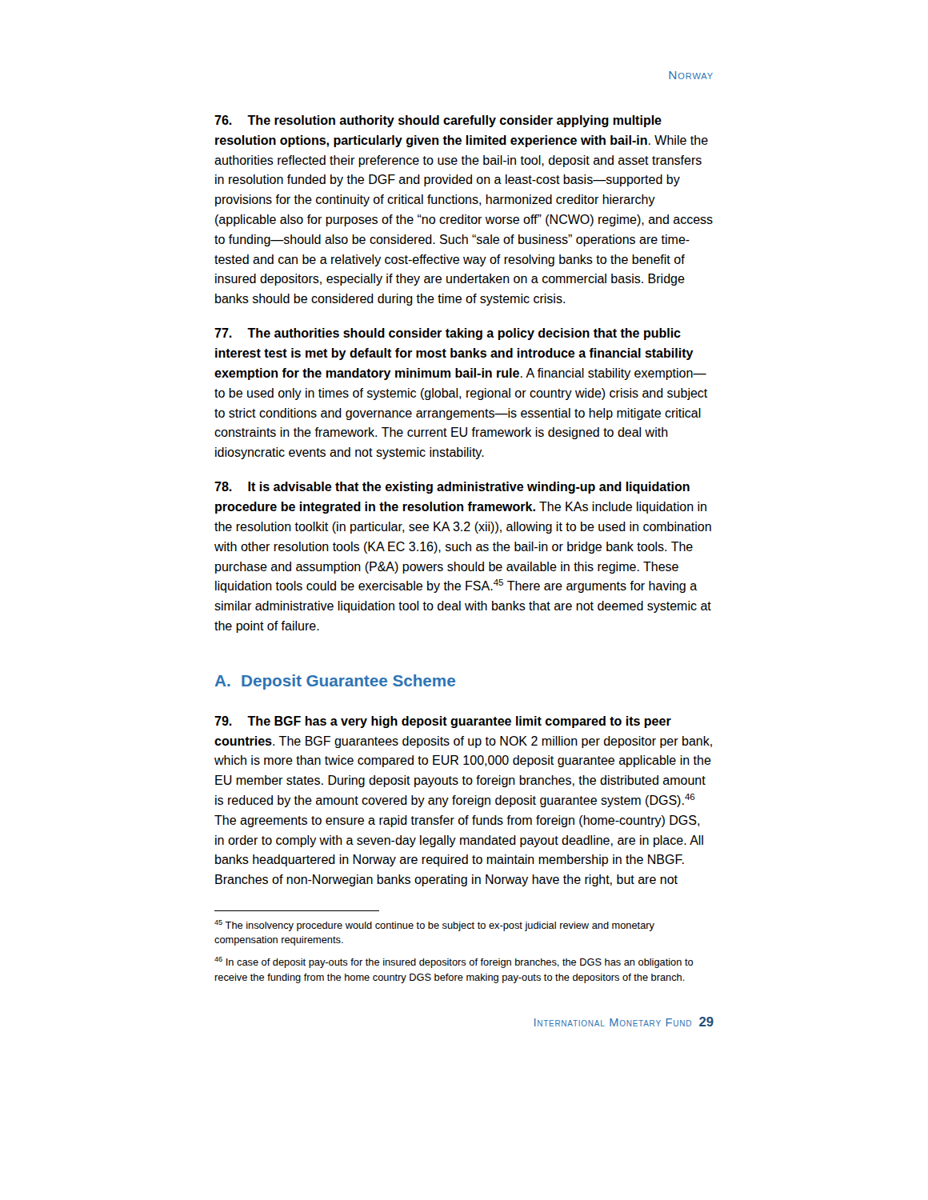Norway
76. The resolution authority should carefully consider applying multiple resolution options, particularly given the limited experience with bail-in. While the authorities reflected their preference to use the bail-in tool, deposit and asset transfers in resolution funded by the DGF and provided on a least-cost basis—supported by provisions for the continuity of critical functions, harmonized creditor hierarchy (applicable also for purposes of the “no creditor worse off” (NCWO) regime), and access to funding—should also be considered. Such “sale of business” operations are time-tested and can be a relatively cost-effective way of resolving banks to the benefit of insured depositors, especially if they are undertaken on a commercial basis. Bridge banks should be considered during the time of systemic crisis.
77. The authorities should consider taking a policy decision that the public interest test is met by default for most banks and introduce a financial stability exemption for the mandatory minimum bail-in rule. A financial stability exemption—to be used only in times of systemic (global, regional or country wide) crisis and subject to strict conditions and governance arrangements—is essential to help mitigate critical constraints in the framework. The current EU framework is designed to deal with idiosyncratic events and not systemic instability.
78. It is advisable that the existing administrative winding-up and liquidation procedure be integrated in the resolution framework. The KAs include liquidation in the resolution toolkit (in particular, see KA 3.2 (xii)), allowing it to be used in combination with other resolution tools (KA EC 3.16), such as the bail-in or bridge bank tools. The purchase and assumption (P&A) powers should be available in this regime. These liquidation tools could be exercisable by the FSA.45 There are arguments for having a similar administrative liquidation tool to deal with banks that are not deemed systemic at the point of failure.
A. Deposit Guarantee Scheme
79. The BGF has a very high deposit guarantee limit compared to its peer countries. The BGF guarantees deposits of up to NOK 2 million per depositor per bank, which is more than twice compared to EUR 100,000 deposit guarantee applicable in the EU member states. During deposit payouts to foreign branches, the distributed amount is reduced by the amount covered by any foreign deposit guarantee system (DGS).46 The agreements to ensure a rapid transfer of funds from foreign (home-country) DGS, in order to comply with a seven-day legally mandated payout deadline, are in place. All banks headquartered in Norway are required to maintain membership in the NBGF. Branches of non-Norwegian banks operating in Norway have the right, but are not
45 The insolvency procedure would continue to be subject to ex-post judicial review and monetary compensation requirements.
46 In case of deposit pay-outs for the insured depositors of foreign branches, the DGS has an obligation to receive the funding from the home country DGS before making pay-outs to the depositors of the branch.
International Monetary Fund29